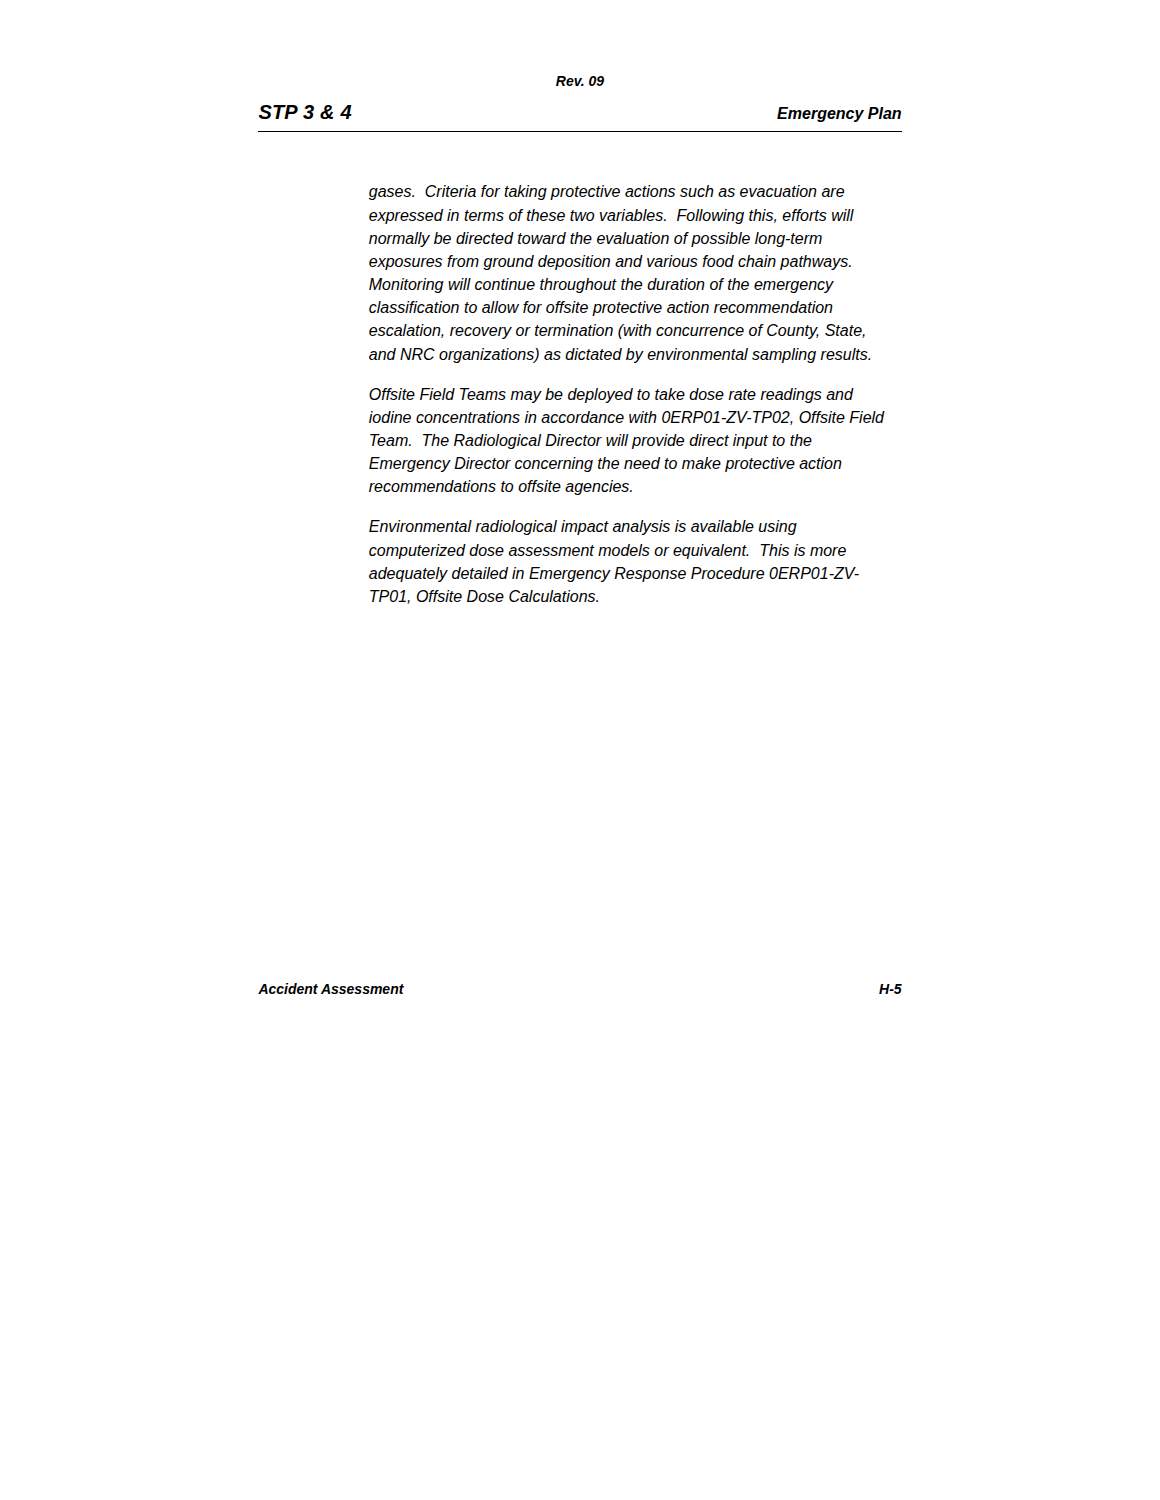Rev. 09
STP 3 & 4
Emergency Plan
gases. Criteria for taking protective actions such as evacuation are expressed in terms of these two variables. Following this, efforts will normally be directed toward the evaluation of possible long-term exposures from ground deposition and various food chain pathways. Monitoring will continue throughout the duration of the emergency classification to allow for offsite protective action recommendation escalation, recovery or termination (with concurrence of County, State, and NRC organizations) as dictated by environmental sampling results.
Offsite Field Teams may be deployed to take dose rate readings and iodine concentrations in accordance with 0ERP01-ZV-TP02, Offsite Field Team. The Radiological Director will provide direct input to the Emergency Director concerning the need to make protective action recommendations to offsite agencies.
Environmental radiological impact analysis is available using computerized dose assessment models or equivalent. This is more adequately detailed in Emergency Response Procedure 0ERP01-ZV-TP01, Offsite Dose Calculations.
Accident Assessment
H-5